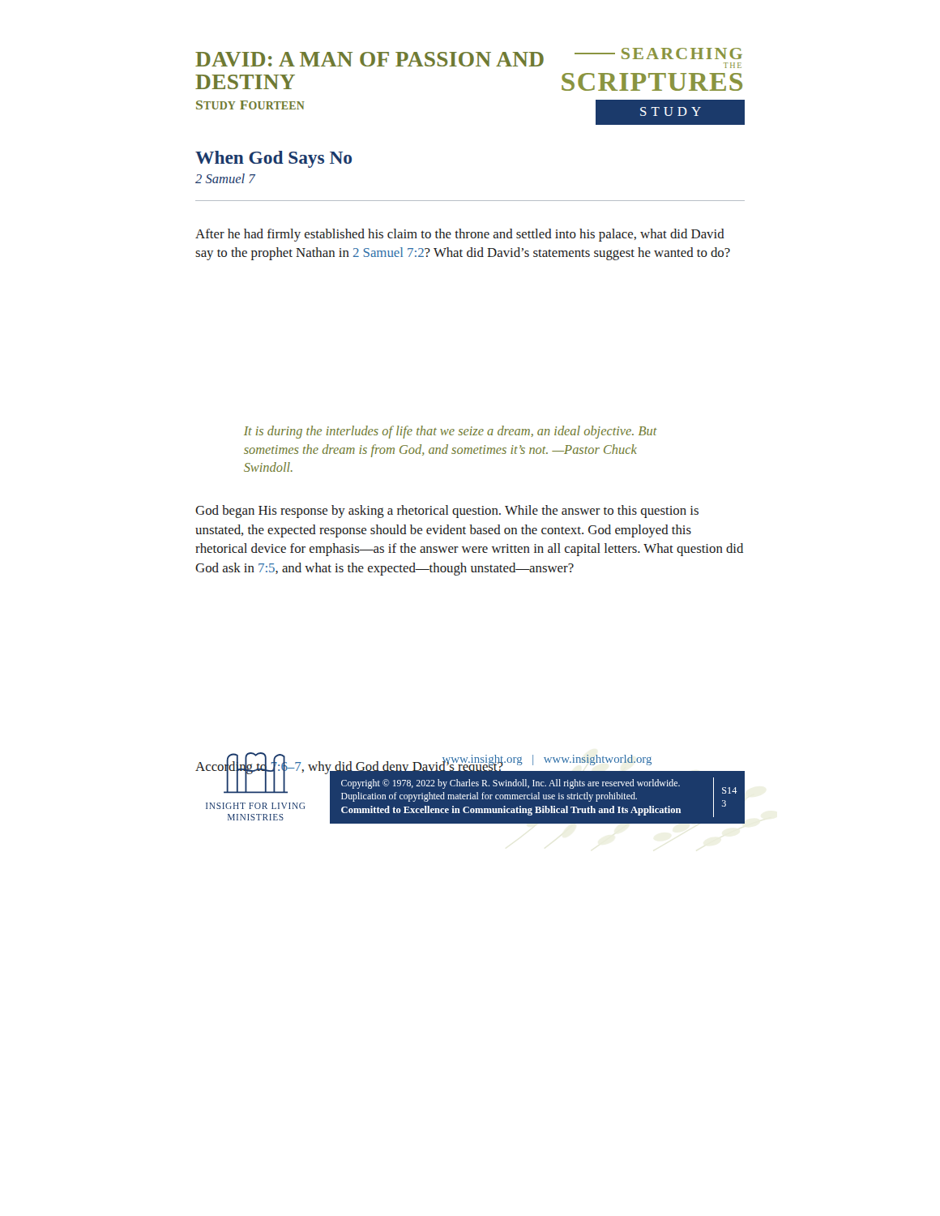David: A Man of Passion and Destiny
STUDY FOURTEEN
SEARCHING
THE
SCRIPTURES
STUDY
When God Says No
2 Samuel 7
After he had firmly established his claim to the throne and settled into his palace, what did David say to the prophet Nathan in 2 Samuel 7:2? What did David’s statements suggest he wanted to do?
It is during the interludes of life that we seize a dream, an ideal objective. But sometimes the dream is from God, and sometimes it’s not. —Pastor Chuck Swindoll.
God began His response by asking a rhetorical question. While the answer to this question is unstated, the expected response should be evident based on the context. God employed this rhetorical device for emphasis—as if the answer were written in all capital letters. What question did God ask in 7:5, and what is the expected—though unstated—answer?
According to 7:6–7, why did God deny David’s request?
INSIGHT FOR LIVING
MINISTRIES
www.insight.org|www.insightworld.org
Copyright © 1978, 2022 by Charles R. Swindoll, Inc. All rights are reserved worldwide.
Duplication of copyrighted material for commercial use is strictly prohibited. Committed to Excellence in Communicating Biblical Truth and Its Application
S14 3